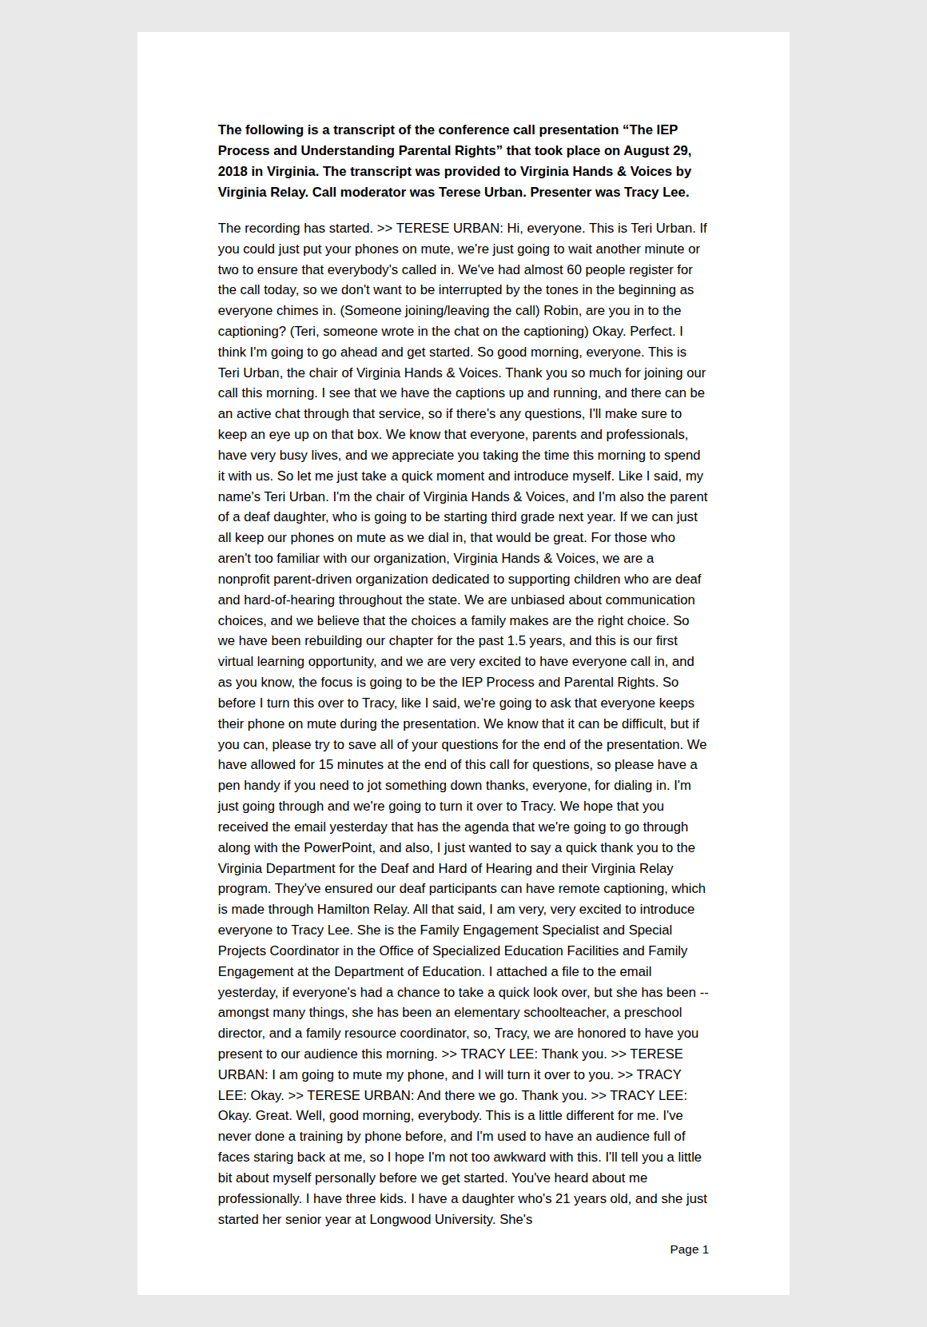The following is a transcript of the conference call presentation “The IEP Process and Understanding Parental Rights” that took place on August 29, 2018 in Virginia. The transcript was provided to Virginia Hands & Voices by Virginia Relay. Call moderator was Terese Urban. Presenter was Tracy Lee.
The recording has started. >> TERESE URBAN: Hi, everyone. This is Teri Urban. If you could just put your phones on mute, we're just going to wait another minute or two to ensure that everybody's called in. We've had almost 60 people register for the call today, so we don't want to be interrupted by the tones in the beginning as everyone chimes in. (Someone joining/leaving the call) Robin, are you in to the captioning? (Teri, someone wrote in the chat on the captioning) Okay. Perfect. I think I'm going to go ahead and get started. So good morning, everyone. This is Teri Urban, the chair of Virginia Hands & Voices. Thank you so much for joining our call this morning. I see that we have the captions up and running, and there can be an active chat through that service, so if there's any questions, I'll make sure to keep an eye up on that box. We know that everyone, parents and professionals, have very busy lives, and we appreciate you taking the time this morning to spend it with us. So let me just take a quick moment and introduce myself. Like I said, my name's Teri Urban. I'm the chair of Virginia Hands & Voices, and I'm also the parent of a deaf daughter, who is going to be starting third grade next year. If we can just all keep our phones on mute as we dial in, that would be great. For those who aren't too familiar with our organization, Virginia Hands & Voices, we are a nonprofit parent-driven organization dedicated to supporting children who are deaf and hard-of-hearing throughout the state. We are unbiased about communication choices, and we believe that the choices a family makes are the right choice. So we have been rebuilding our chapter for the past 1.5 years, and this is our first virtual learning opportunity, and we are very excited to have everyone call in, and as you know, the focus is going to be the IEP Process and Parental Rights. So before I turn this over to Tracy, like I said, we're going to ask that everyone keeps their phone on mute during the presentation. We know that it can be difficult, but if you can, please try to save all of your questions for the end of the presentation. We have allowed for 15 minutes at the end of this call for questions, so please have a pen handy if you need to jot something down thanks, everyone, for dialing in. I'm just going through and we're going to turn it over to Tracy. We hope that you received the email yesterday that has the agenda that we're going to go through along with the PowerPoint, and also, I just wanted to say a quick thank you to the Virginia Department for the Deaf and Hard of Hearing and their Virginia Relay program. They've ensured our deaf participants can have remote captioning, which is made through Hamilton Relay. All that said, I am very, very excited to introduce everyone to Tracy Lee. She is the Family Engagement Specialist and Special Projects Coordinator in the Office of Specialized Education Facilities and Family Engagement at the Department of Education. I attached a file to the email yesterday, if everyone's had a chance to take a quick look over, but she has been -- amongst many things, she has been an elementary schoolteacher, a preschool director, and a family resource coordinator, so, Tracy, we are honored to have you present to our audience this morning. >> TRACY LEE: Thank you. >> TERESE URBAN: I am going to mute my phone, and I will turn it over to you. >> TRACY LEE: Okay. >> TERESE URBAN: And there we go. Thank you. >> TRACY LEE: Okay. Great. Well, good morning, everybody. This is a little different for me. I've never done a training by phone before, and I'm used to have an audience full of faces staring back at me, so I hope I'm not too awkward with this. I'll tell you a little bit about myself personally before we get started. You've heard about me professionally. I have three kids. I have a daughter who's 21 years old, and she just started her senior year at Longwood University. She's
Page 1